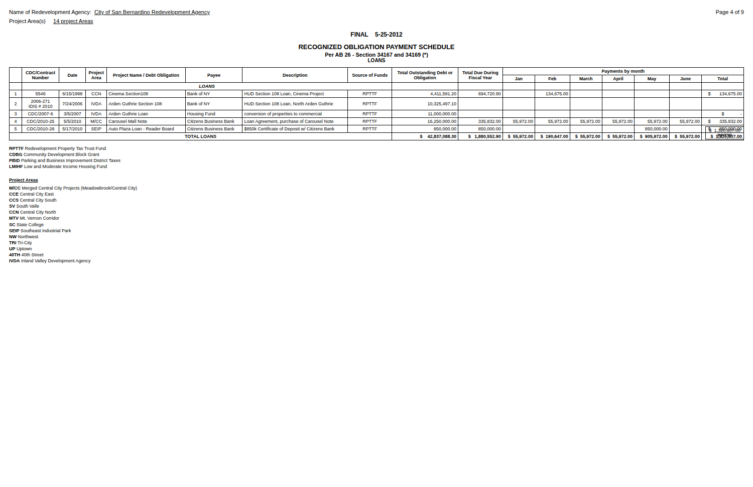Name of Redevelopment Agency: City of San Bernardino Redevelopment Agency
Project Area(s) 14 project Areas
Page 4 of 9
FINAL 5-25-2012
RECOGNIZED OBLIGATION PAYMENT SCHEDULE
Per AB 26 - Section 34167 and 34169 (*)
LOANS
| | CDC/Contract Number | Date | Project Area | Project Name / Debt Obligation | Payee | Description | Source of Funds | Total Outstanding Debt or Obligation | Total Due During Fiscal Year | Payments by month |
| --- | --- | --- | --- | --- | --- | --- | --- | --- | --- | --- |
| Jan | Feb | March | April | May | June | Total |
| | LOANS | | | | | | | | | |
| 1 | 5546 | 6/15/1998 | CCN | Cinema Section108 | Bank of NY | HUD Section 108 Loan, Cinema Project | RPTTF | 4,411,591.20 | 694,720.90 | | 134,675.00 | | | | | $ 134,675.00 |
| 2 | 2006-271 IDIS # 2010 | 7/24/2006 | IVDA | Arden Guthrie Section 108 | Bank of NY | HUD Section 108 Loan, North Arden Guthrie | RPTTF | 10,325,497.10 | | | | | | | | |
| 3 | CDC/2007-6 | 3/5/2007 | IVDA | Arden Guthrie Loan | Housing Fund | conversion of properties to commercial | RPTTF | 11,000,000.00 | | | | | | | | $ - |
| 4 | CDC/2010-25 | 5/5/2010 | M/CC | Carousel Mall Note | Citizens Business Bank | Loan Agreement, purchase of Carousel Note | RPTTF | 16,250,000.00 | 335,832.00 | 55,972.00 | 55,972.00 | 55,972.00 | 55,972.00 | 55,972.00 | 55,972.00 | $ 335,832.00 |
| 5 | CDC/2010-28 | 5/17/2010 | SEIP | Auto Plaza Loan - Reader Board | Citizens Business Bank | $850k Certificate of Deposit w/ Citizens Bank | RPTTF | 850,000.00 | 850,000.00 | | | | | 850,000.00 | | $ 850,000.00 |
| TOTAL LOANS | $ 42,837,088.30 | $ 1,880,552.90 | $ 55,972.00 | $ 190,647.00 | $ 55,972.00 | $ 55,972.00 | $ 905,972.00 | $ 55,972.00 | $ 1,320,507.00 |
$ 1,320,507.00
RPTTF
RPTTF Redevelopment Property Tax Trust Fund
CDBG Community Development Block Grant
PBID Parking and Business Improvement District Taxes
LMIHF Low and Moderate Income Housing Fund
Project Areas
M/CC Merged Central City Projects (Meadowbrook/Central City)
CCE Central City East
CCS Central City South
SV South Valle
CCN Central City North
MTV Mt. Vernon Corridor
SC State College
SEIP Southeast Industrial Park
NW Northwest
TRI Tri-City
UP Uptown
40TH 40th Street
IVDA Inland Valley Development Agency